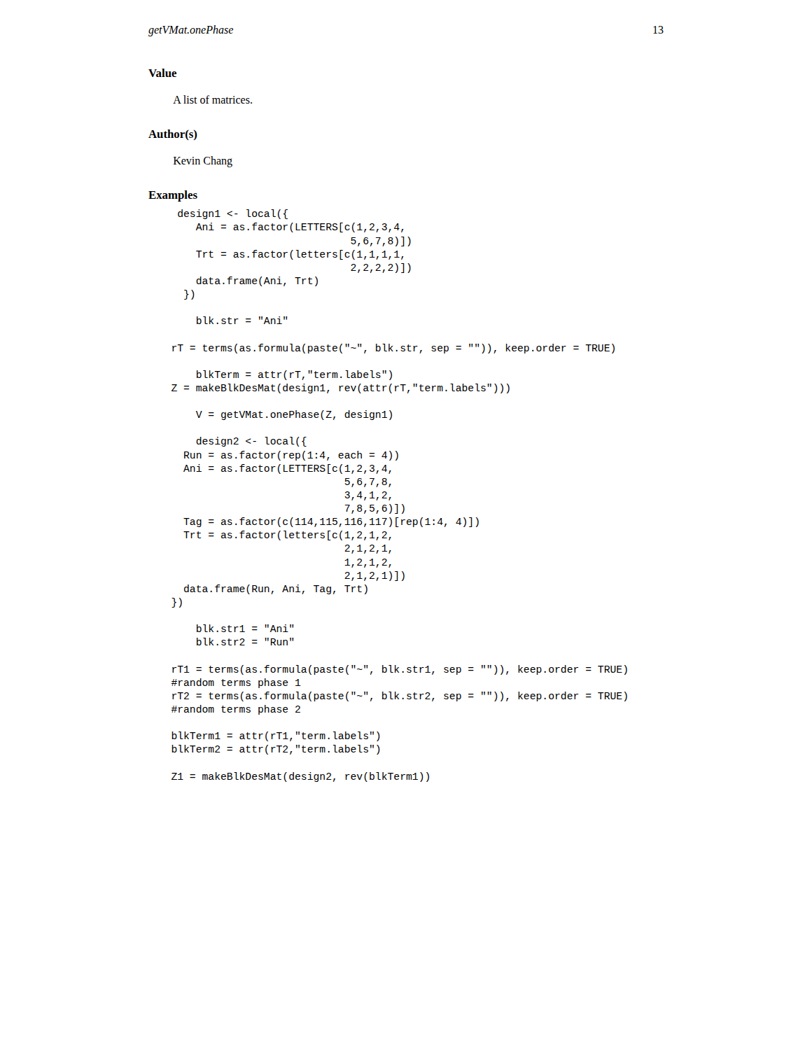getVMat.onePhase 13
Value
A list of matrices.
Author(s)
Kevin Chang
Examples
 design1 <- local({
    Ani = as.factor(LETTERS[c(1,2,3,4,
                             5,6,7,8)])
    Trt = as.factor(letters[c(1,1,1,1,
                             2,2,2,2)])
    data.frame(Ani, Trt)
  })

    blk.str = "Ani"

rT = terms(as.formula(paste("~", blk.str, sep = "")), keep.order = TRUE)

    blkTerm = attr(rT,"term.labels")
Z = makeBlkDesMat(design1, rev(attr(rT,"term.labels")))

    V = getVMat.onePhase(Z, design1)

    design2 <- local({
  Run = as.factor(rep(1:4, each = 4))
  Ani = as.factor(LETTERS[c(1,2,3,4,
                            5,6,7,8,
                            3,4,1,2,
                            7,8,5,6)])
  Tag = as.factor(c(114,115,116,117)[rep(1:4, 4)])
  Trt = as.factor(letters[c(1,2,1,2,
                            2,1,2,1,
                            1,2,1,2,
                            2,1,2,1)])
  data.frame(Run, Ani, Tag, Trt)
})

    blk.str1 = "Ani"
    blk.str2 = "Run"

rT1 = terms(as.formula(paste("~", blk.str1, sep = "")), keep.order = TRUE)
#random terms phase 1
rT2 = terms(as.formula(paste("~", blk.str2, sep = "")), keep.order = TRUE)
#random terms phase 2

blkTerm1 = attr(rT1,"term.labels")
blkTerm2 = attr(rT2,"term.labels")

Z1 = makeBlkDesMat(design2, rev(blkTerm1))